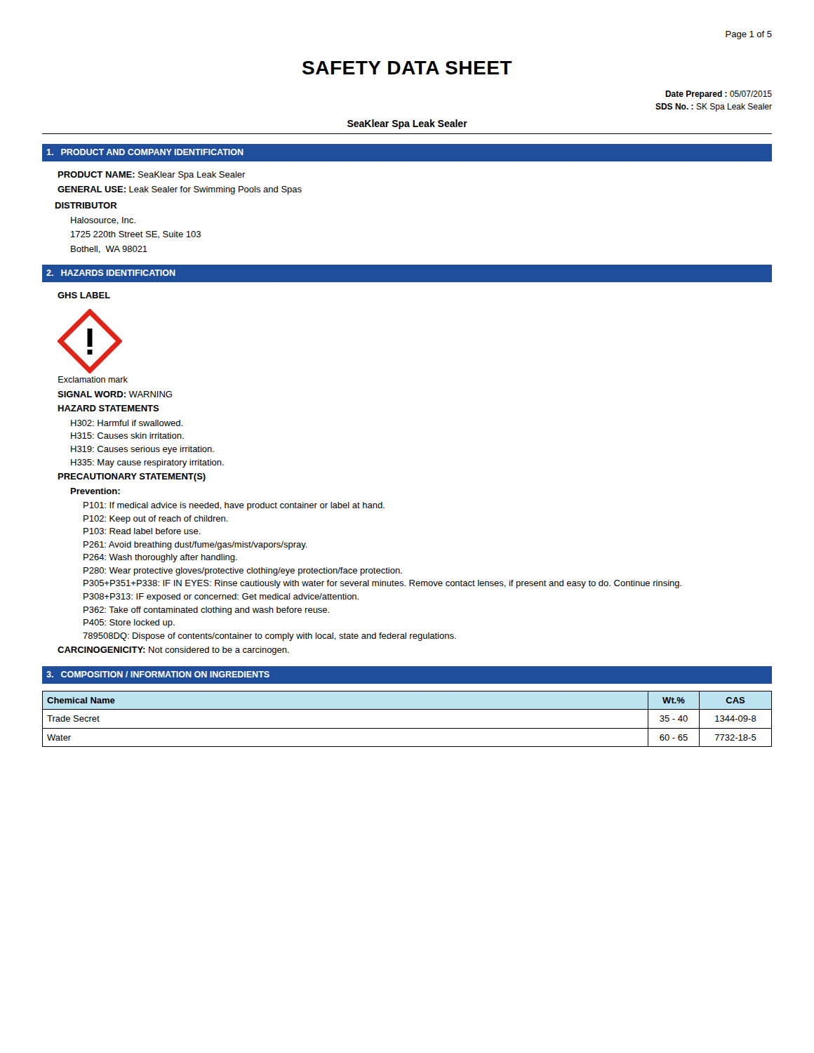Page 1 of 5
SAFETY DATA SHEET
Date Prepared : 05/07/2015
SDS No. : SK Spa Leak Sealer
SeaKlear Spa Leak Sealer
1. PRODUCT AND COMPANY IDENTIFICATION
PRODUCT NAME: SeaKlear Spa Leak Sealer
GENERAL USE: Leak Sealer for Swimming Pools and Spas
DISTRIBUTOR
Halosource, Inc.
1725 220th Street SE, Suite 103
Bothell, WA 98021
2. HAZARDS IDENTIFICATION
GHS LABEL
Exclamation mark
SIGNAL WORD: WARNING
HAZARD STATEMENTS
H302: Harmful if swallowed.
H315: Causes skin irritation.
H319: Causes serious eye irritation.
H335: May cause respiratory irritation.
PRECAUTIONARY STATEMENT(S)
Prevention:
P101: If medical advice is needed, have product container or label at hand.
P102: Keep out of reach of children.
P103: Read label before use.
P261: Avoid breathing dust/fume/gas/mist/vapors/spray.
P264: Wash thoroughly after handling.
P280: Wear protective gloves/protective clothing/eye protection/face protection.
P305+P351+P338: IF IN EYES: Rinse cautiously with water for several minutes. Remove contact lenses, if present and easy to do. Continue rinsing.
P308+P313: IF exposed or concerned: Get medical advice/attention.
P362: Take off contaminated clothing and wash before reuse.
P405: Store locked up.
789508DQ: Dispose of contents/container to comply with local, state and federal regulations.
CARCINOGENICITY: Not considered to be a carcinogen.
3. COMPOSITION / INFORMATION ON INGREDIENTS
| Chemical Name | Wt.% | CAS |
| --- | --- | --- |
| Trade Secret | 35 - 40 | 1344-09-8 |
| Water | 60 - 65 | 7732-18-5 |